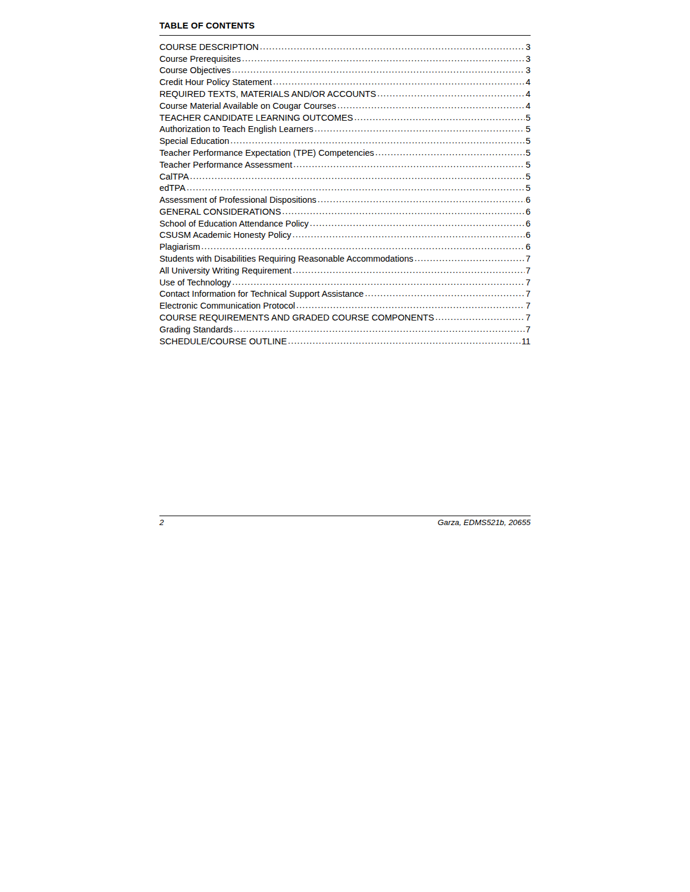TABLE OF CONTENTS
COURSE DESCRIPTION .................................................................................................................................. 3
Course Prerequisites ............................................................................................................................. 3
Course Objectives ................................................................................................................................ 3
Credit Hour Policy Statement ................................................................................................................. 4
REQUIRED TEXTS, MATERIALS AND/OR ACCOUNTS ............................................................................... 4
Course Material Available on Cougar Courses ................................................................................................ 4
TEACHER CANDIDATE LEARNING OUTCOMES ....................................................................................... 5
Authorization to Teach English Learners ....................................................................................................... 5
Special Education ................................................................................................................................. 5
Teacher Performance Expectation (TPE) Competencies .............................................................................. 5
Teacher Performance Assessment ................................................................................................................. 5
CalTPA ................................................................................................................................................. 5
edTPA ................................................................................................................................................... 5
Assessment of Professional Dispositions ....................................................................................................... 6
GENERAL CONSIDERATIONS ....................................................................................................................... 6
School of Education Attendance Policy ......................................................................................................... 6
CSUSM Academic Honesty Policy ................................................................................................................. 6
Plagiarism ............................................................................................................................................. 6
Students with Disabilities Requiring Reasonable Accommodations ............................................................. 7
All University Writing Requirement ............................................................................................................... 7
Use of Technology ................................................................................................................................ 7
Contact Information for Technical Support Assistance ................................................................................... 7
Electronic Communication Protocol .............................................................................................................. 7
COURSE REQUIREMENTS AND GRADED COURSE COMPONENTS ........................................................ 7
Grading Standards ................................................................................................................................ 7
SCHEDULE/COURSE OUTLINE ............................................................................................................. 11
2 Garza, EDMS521b, 20655